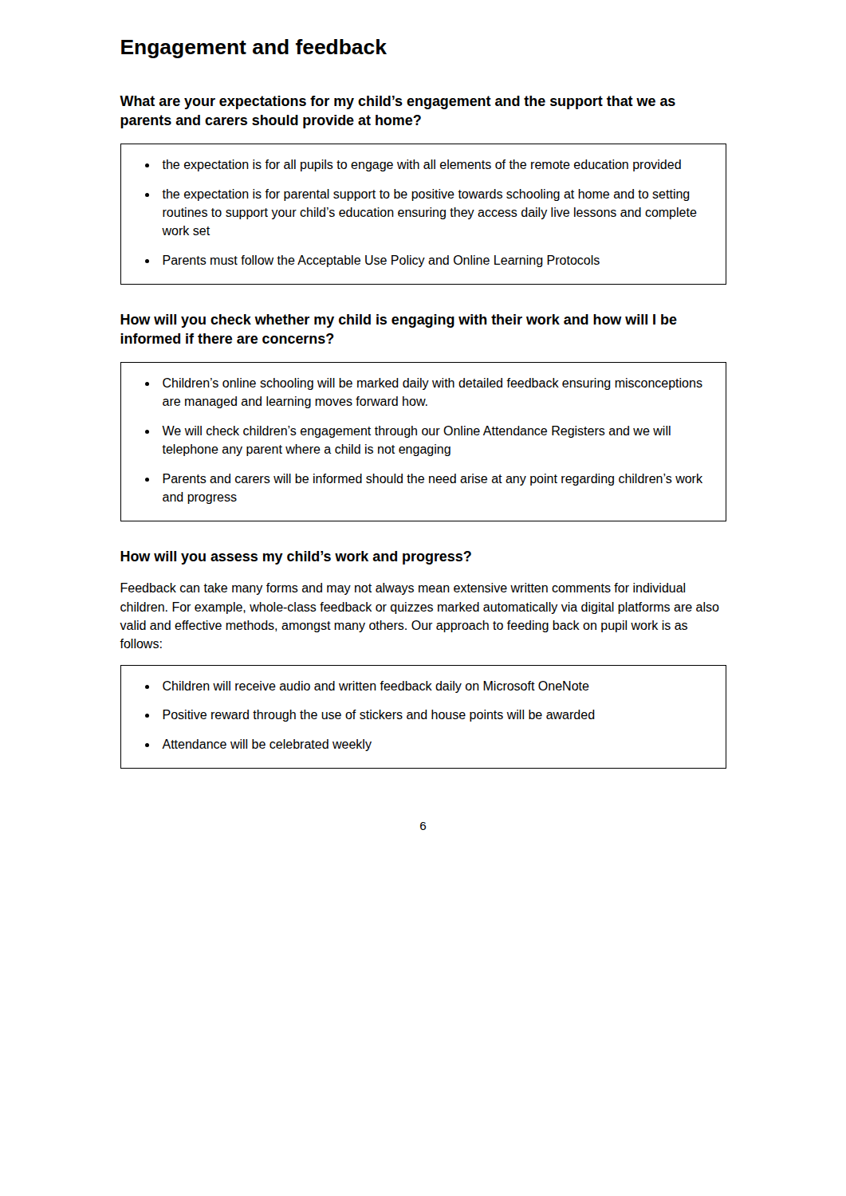Engagement and feedback
What are your expectations for my child’s engagement and the support that we as parents and carers should provide at home?
the expectation is for all pupils to engage with all elements of the remote education provided
the expectation is for parental support to be positive towards schooling at home and to setting routines to support your child’s education ensuring they access daily live lessons and complete work set
Parents must follow the Acceptable Use Policy and Online Learning Protocols
How will you check whether my child is engaging with their work and how will I be informed if there are concerns?
Children’s online schooling will be marked daily with detailed feedback ensuring misconceptions are managed and learning moves forward how.
We will check children’s engagement through our Online Attendance Registers and we will telephone any parent where a child is not engaging
Parents and carers will be informed should the need arise at any point regarding children’s work and progress
How will you assess my child’s work and progress?
Feedback can take many forms and may not always mean extensive written comments for individual children. For example, whole-class feedback or quizzes marked automatically via digital platforms are also valid and effective methods, amongst many others. Our approach to feeding back on pupil work is as follows:
Children will receive audio and written feedback daily on Microsoft OneNote
Positive reward through the use of stickers and house points will be awarded
Attendance will be celebrated weekly
6